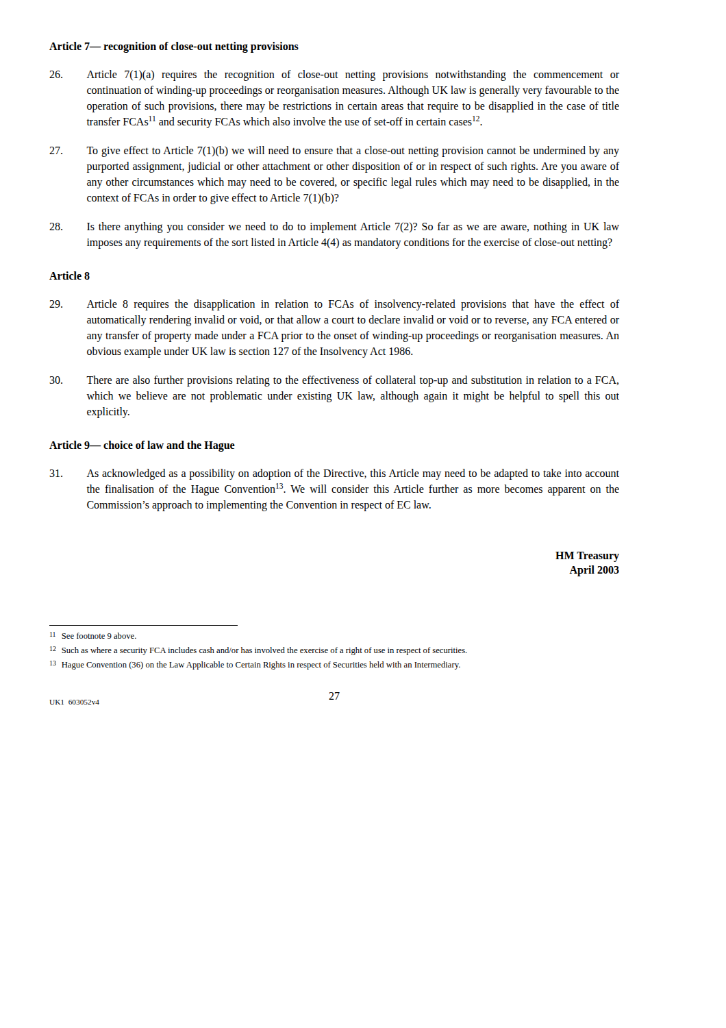Article 7— recognition of close-out netting provisions
26. Article 7(1)(a) requires the recognition of close-out netting provisions notwithstanding the commencement or continuation of winding-up proceedings or reorganisation measures. Although UK law is generally very favourable to the operation of such provisions, there may be restrictions in certain areas that require to be disapplied in the case of title transfer FCAs11 and security FCAs which also involve the use of set-off in certain cases12.
27. To give effect to Article 7(1)(b) we will need to ensure that a close-out netting provision cannot be undermined by any purported assignment, judicial or other attachment or other disposition of or in respect of such rights. Are you aware of any other circumstances which may need to be covered, or specific legal rules which may need to be disapplied, in the context of FCAs in order to give effect to Article 7(1)(b)?
28. Is there anything you consider we need to do to implement Article 7(2)? So far as we are aware, nothing in UK law imposes any requirements of the sort listed in Article 4(4) as mandatory conditions for the exercise of close-out netting?
Article 8
29. Article 8 requires the disapplication in relation to FCAs of insolvency-related provisions that have the effect of automatically rendering invalid or void, or that allow a court to declare invalid or void or to reverse, any FCA entered or any transfer of property made under a FCA prior to the onset of winding-up proceedings or reorganisation measures. An obvious example under UK law is section 127 of the Insolvency Act 1986.
30. There are also further provisions relating to the effectiveness of collateral top-up and substitution in relation to a FCA, which we believe are not problematic under existing UK law, although again it might be helpful to spell this out explicitly.
Article 9— choice of law and the Hague
31. As acknowledged as a possibility on adoption of the Directive, this Article may need to be adapted to take into account the finalisation of the Hague Convention13. We will consider this Article further as more becomes apparent on the Commission’s approach to implementing the Convention in respect of EC law.
HM Treasury
April 2003
11 See footnote 9 above.
12 Such as where a security FCA includes cash and/or has involved the exercise of a right of use in respect of securities.
13 Hague Convention (36) on the Law Applicable to Certain Rights in respect of Securities held with an Intermediary.
27
UK1 603052v4